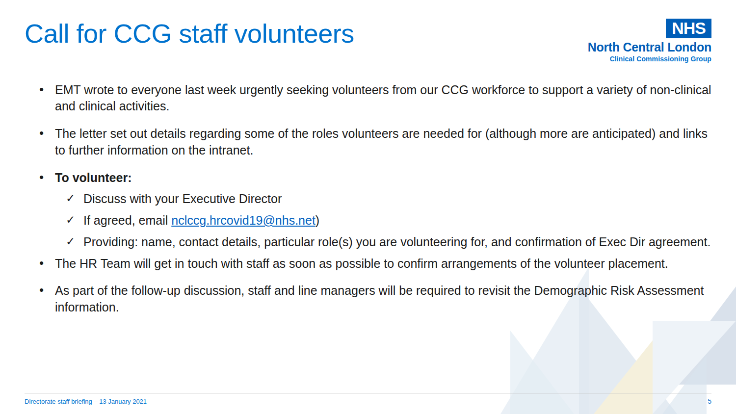NHS
North Central London
Clinical Commissioning Group
Call for CCG staff volunteers
EMT wrote to everyone last week urgently seeking volunteers from our CCG workforce to support a variety of non-clinical and clinical activities.
The letter set out details regarding some of the roles volunteers are needed for (although more are anticipated) and links to further information on the intranet.
To volunteer:
Discuss with your Executive Director
If agreed, email nclccg.hrcovid19@nhs.net)
Providing: name, contact details, particular role(s) you are volunteering for, and confirmation of Exec Dir agreement.
The HR Team will get in touch with staff as soon as possible to confirm arrangements of the volunteer placement.
As part of the follow-up discussion, staff and line managers will be required to revisit the Demographic Risk Assessment information.
Directorate staff briefing – 13 January 2021 5